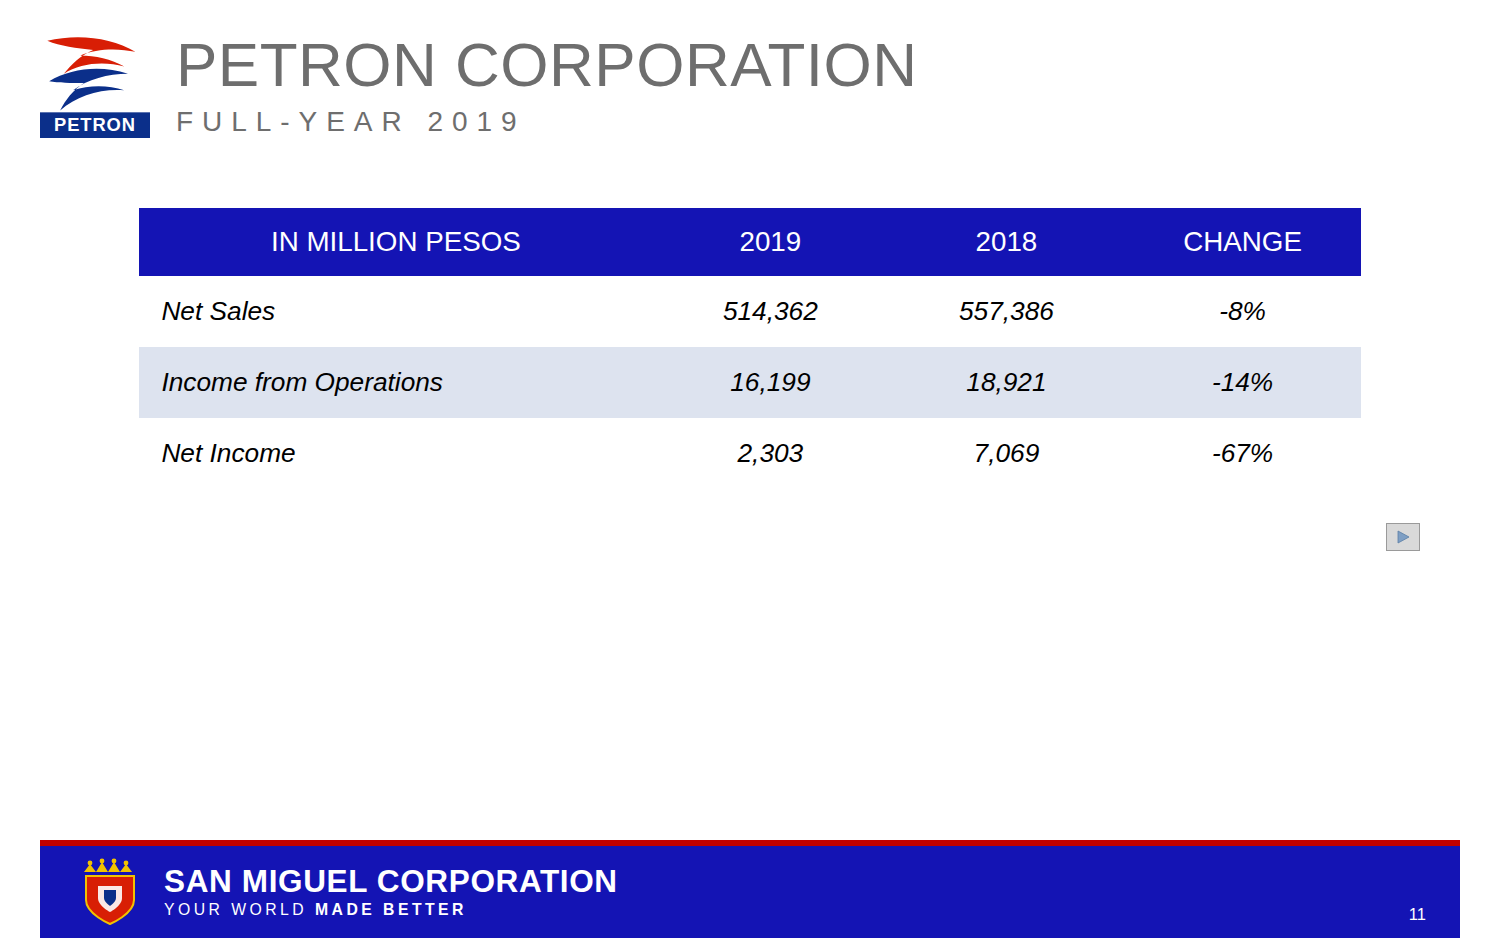PETRON
PETRON CORPORATION
FULL-YEAR 2019
| IN MILLION PESOS | 2019 | 2018 | CHANGE |
| --- | --- | --- | --- |
| Net Sales | 514,362 | 557,386 | -8% |
| Income from Operations | 16,199 | 18,921 | -14% |
| Net Income | 2,303 | 7,069 | -67% |
SAN MIGUEL CORPORATION
YOUR WORLD MADE BETTER
11